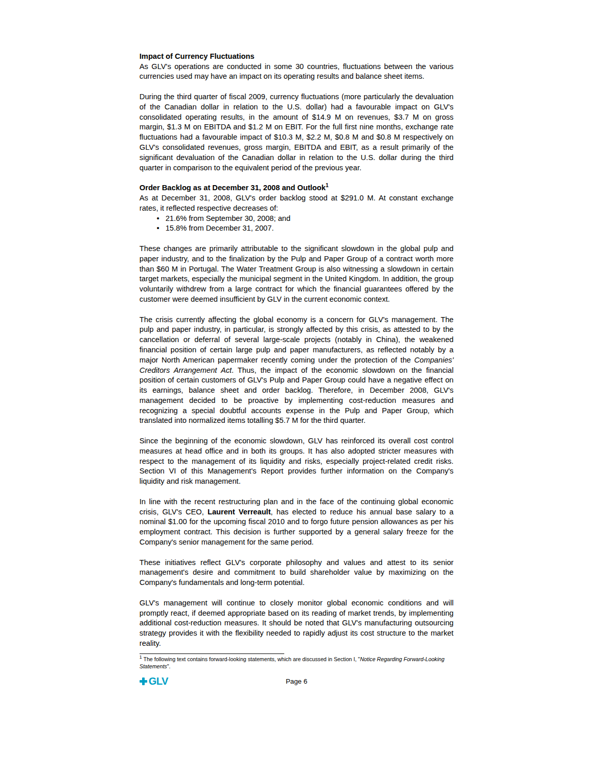Impact of Currency Fluctuations
As GLV's operations are conducted in some 30 countries, fluctuations between the various currencies used may have an impact on its operating results and balance sheet items.
During the third quarter of fiscal 2009, currency fluctuations (more particularly the devaluation of the Canadian dollar in relation to the U.S. dollar) had a favourable impact on GLV's consolidated operating results, in the amount of $14.9 M on revenues, $3.7 M on gross margin, $1.3 M on EBITDA and $1.2 M on EBIT. For the full first nine months, exchange rate fluctuations had a favourable impact of $10.3 M, $2.2 M, $0.8 M and $0.8 M respectively on GLV's consolidated revenues, gross margin, EBITDA and EBIT, as a result primarily of the significant devaluation of the Canadian dollar in relation to the U.S. dollar during the third quarter in comparison to the equivalent period of the previous year.
Order Backlog as at December 31, 2008 and Outlook1
As at December 31, 2008, GLV's order backlog stood at $291.0 M. At constant exchange rates, it reflected respective decreases of:
21.6% from September 30, 2008; and
15.8% from December 31, 2007.
These changes are primarily attributable to the significant slowdown in the global pulp and paper industry, and to the finalization by the Pulp and Paper Group of a contract worth more than $60 M in Portugal. The Water Treatment Group is also witnessing a slowdown in certain target markets, especially the municipal segment in the United Kingdom. In addition, the group voluntarily withdrew from a large contract for which the financial guarantees offered by the customer were deemed insufficient by GLV in the current economic context.
The crisis currently affecting the global economy is a concern for GLV's management. The pulp and paper industry, in particular, is strongly affected by this crisis, as attested to by the cancellation or deferral of several large-scale projects (notably in China), the weakened financial position of certain large pulp and paper manufacturers, as reflected notably by a major North American papermaker recently coming under the protection of the Companies' Creditors Arrangement Act. Thus, the impact of the economic slowdown on the financial position of certain customers of GLV's Pulp and Paper Group could have a negative effect on its earnings, balance sheet and order backlog. Therefore, in December 2008, GLV's management decided to be proactive by implementing cost-reduction measures and recognizing a special doubtful accounts expense in the Pulp and Paper Group, which translated into normalized items totalling $5.7 M for the third quarter.
Since the beginning of the economic slowdown, GLV has reinforced its overall cost control measures at head office and in both its groups. It has also adopted stricter measures with respect to the management of its liquidity and risks, especially project-related credit risks. Section VI of this Management's Report provides further information on the Company's liquidity and risk management.
In line with the recent restructuring plan and in the face of the continuing global economic crisis, GLV's CEO, Laurent Verreault, has elected to reduce his annual base salary to a nominal $1.00 for the upcoming fiscal 2010 and to forgo future pension allowances as per his employment contract. This decision is further supported by a general salary freeze for the Company's senior management for the same period.
These initiatives reflect GLV's corporate philosophy and values and attest to its senior management's desire and commitment to build shareholder value by maximizing on the Company's fundamentals and long-term potential.
GLV's management will continue to closely monitor global economic conditions and will promptly react, if deemed appropriate based on its reading of market trends, by implementing additional cost-reduction measures. It should be noted that GLV's manufacturing outsourcing strategy provides it with the flexibility needed to rapidly adjust its cost structure to the market reality.
1 The following text contains forward-looking statements, which are discussed in Section I, "Notice Regarding Forward-Looking Statements".
GLV
Page 6